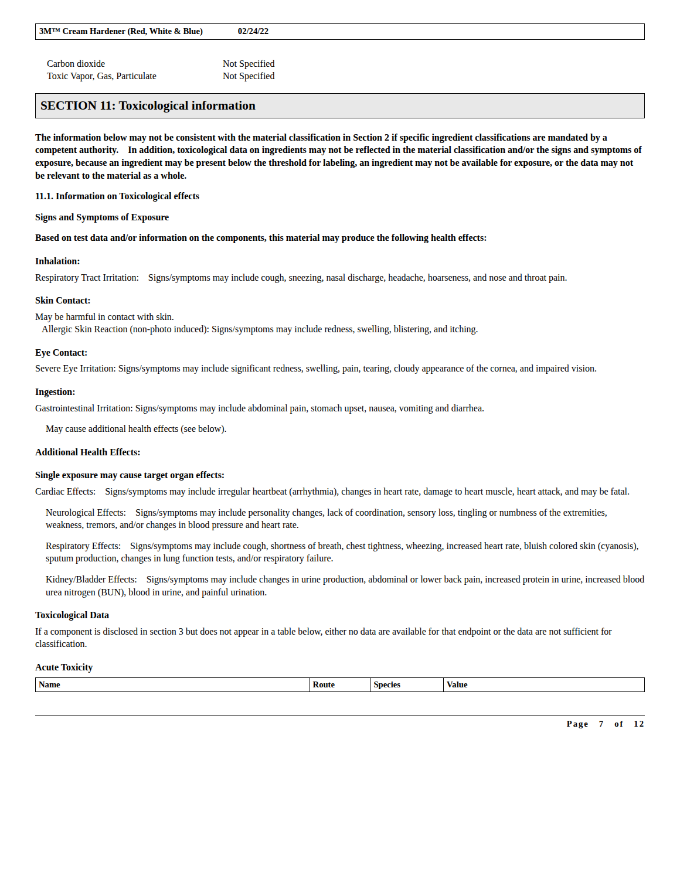3M™ Cream Hardener (Red, White & Blue)02/24/22
Carbon dioxide
Not Specified
Toxic Vapor, Gas, Particulate
Not Specified
SECTION 11: Toxicological information
The information below may not be consistent with the material classification in Section 2 if specific ingredient classifications are mandated by a competent authority. In addition, toxicological data on ingredients may not be reflected in the material classification and/or the signs and symptoms of exposure, because an ingredient may be present below the threshold for labeling, an ingredient may not be available for exposure, or the data may not be relevant to the material as a whole.
11.1. Information on Toxicological effects
Signs and Symptoms of Exposure
Based on test data and/or information on the components, this material may produce the following health effects:
Inhalation:
Respiratory Tract Irritation: Signs/symptoms may include cough, sneezing, nasal discharge, headache, hoarseness, and nose and throat pain.
Skin Contact:
May be harmful in contact with skin.
Allergic Skin Reaction (non-photo induced): Signs/symptoms may include redness, swelling, blistering, and itching.
Eye Contact:
Severe Eye Irritation: Signs/symptoms may include significant redness, swelling, pain, tearing, cloudy appearance of the cornea, and impaired vision.
Ingestion:
Gastrointestinal Irritation: Signs/symptoms may include abdominal pain, stomach upset, nausea, vomiting and diarrhea.
May cause additional health effects (see below).
Additional Health Effects:
Single exposure may cause target organ effects:
Cardiac Effects: Signs/symptoms may include irregular heartbeat (arrhythmia), changes in heart rate, damage to heart muscle, heart attack, and may be fatal.
Neurological Effects: Signs/symptoms may include personality changes, lack of coordination, sensory loss, tingling or numbness of the extremities, weakness, tremors, and/or changes in blood pressure and heart rate.
Respiratory Effects: Signs/symptoms may include cough, shortness of breath, chest tightness, wheezing, increased heart rate, bluish colored skin (cyanosis), sputum production, changes in lung function tests, and/or respiratory failure.
Kidney/Bladder Effects: Signs/symptoms may include changes in urine production, abdominal or lower back pain, increased protein in urine, increased blood urea nitrogen (BUN), blood in urine, and painful urination.
Toxicological Data
If a component is disclosed in section 3 but does not appear in a table below, either no data are available for that endpoint or the data are not sufficient for classification.
Acute Toxicity
| Name | Route | Species | Value |
| --- | --- | --- | --- |
Page 7 of 12